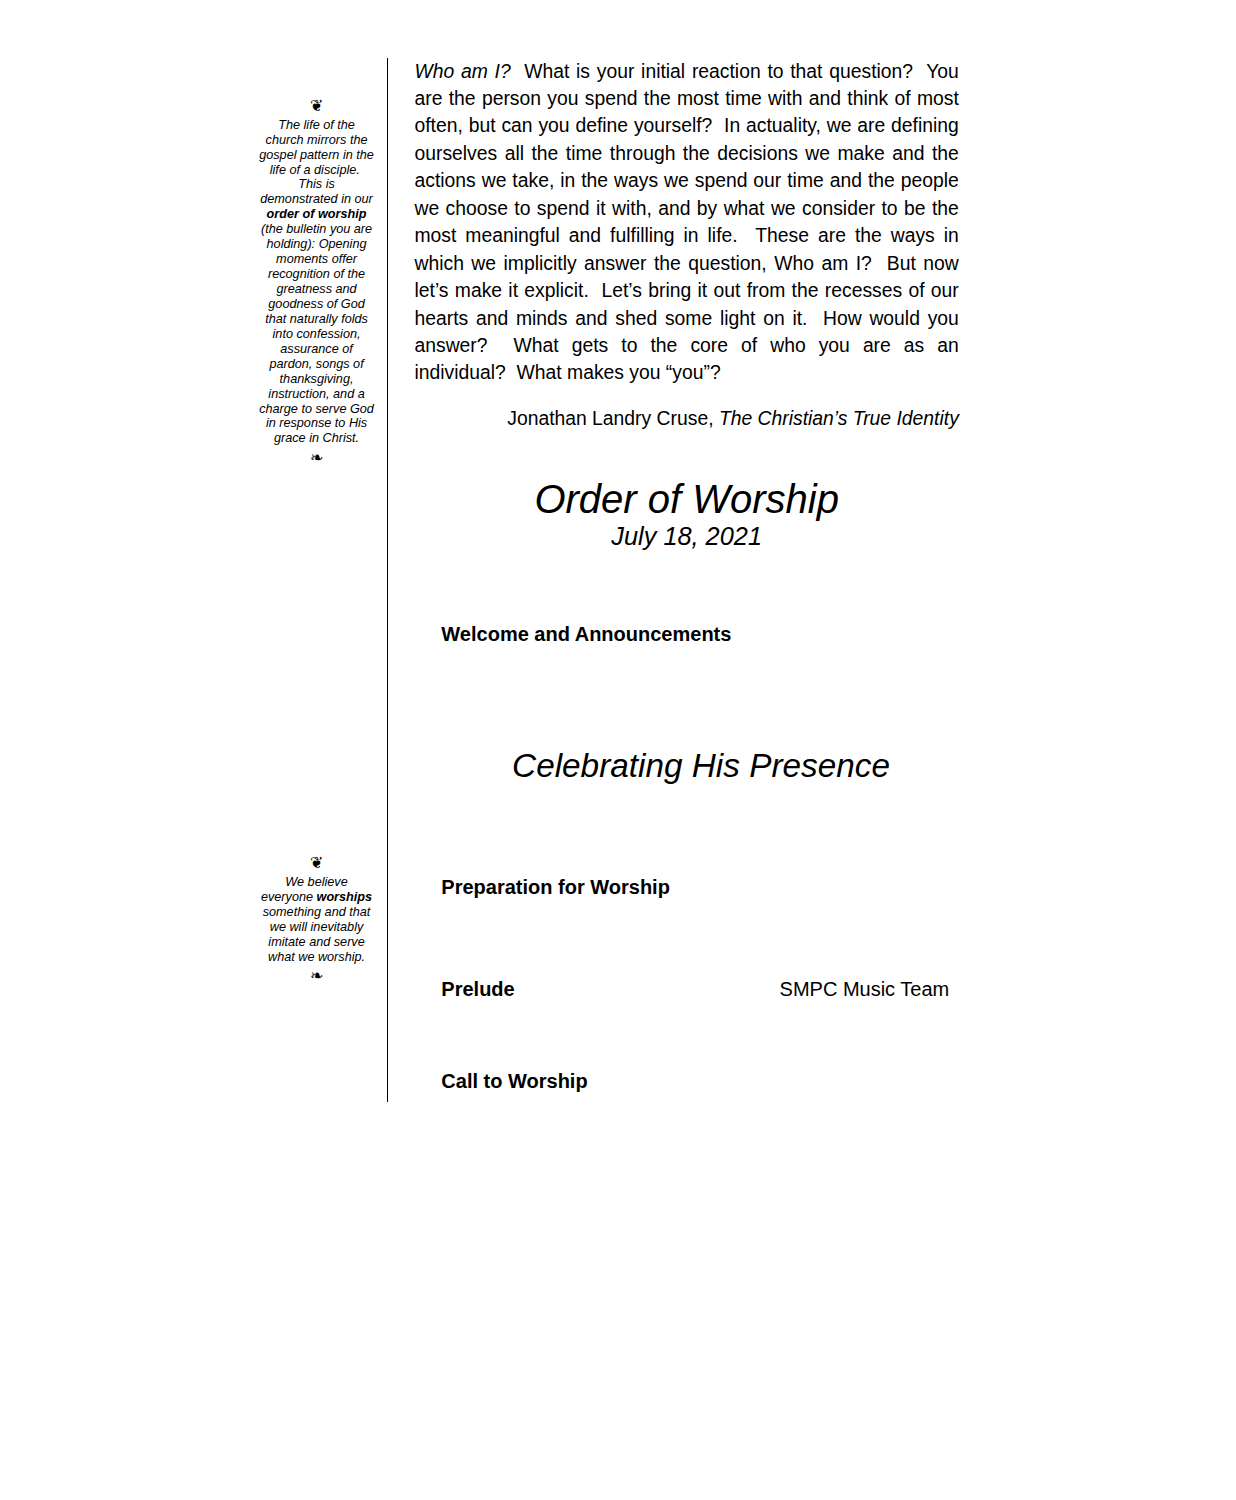❦
The life of the church mirrors the gospel pattern in the life of a disciple. This is demonstrated in our order of worship (the bulletin you are holding): Opening moments offer recognition of the greatness and goodness of God that naturally folds into confession, assurance of pardon, songs of thanksgiving, instruction, and a charge to serve God in response to His grace in Christ.
❧
❦
We believe everyone worships something and that we will inevitably imitate and serve what we worship.
❧
Who am I? What is your initial reaction to that question? You are the person you spend the most time with and think of most often, but can you define yourself? In actuality, we are defining ourselves all the time through the decisions we make and the actions we take, in the ways we spend our time and the people we choose to spend it with, and by what we consider to be the most meaningful and fulfilling in life. These are the ways in which we implicitly answer the question, Who am I? But now let’s make it explicit. Let’s bring it out from the recesses of our hearts and minds and shed some light on it. How would you answer? What gets to the core of who you are as an individual? What makes you “you”?
Jonathan Landry Cruse, The Christian’s True Identity
Order of Worship
July 18, 2021
Welcome and Announcements
Celebrating His Presence
Preparation for Worship
Prelude SMPC Music Team
Call to Worship